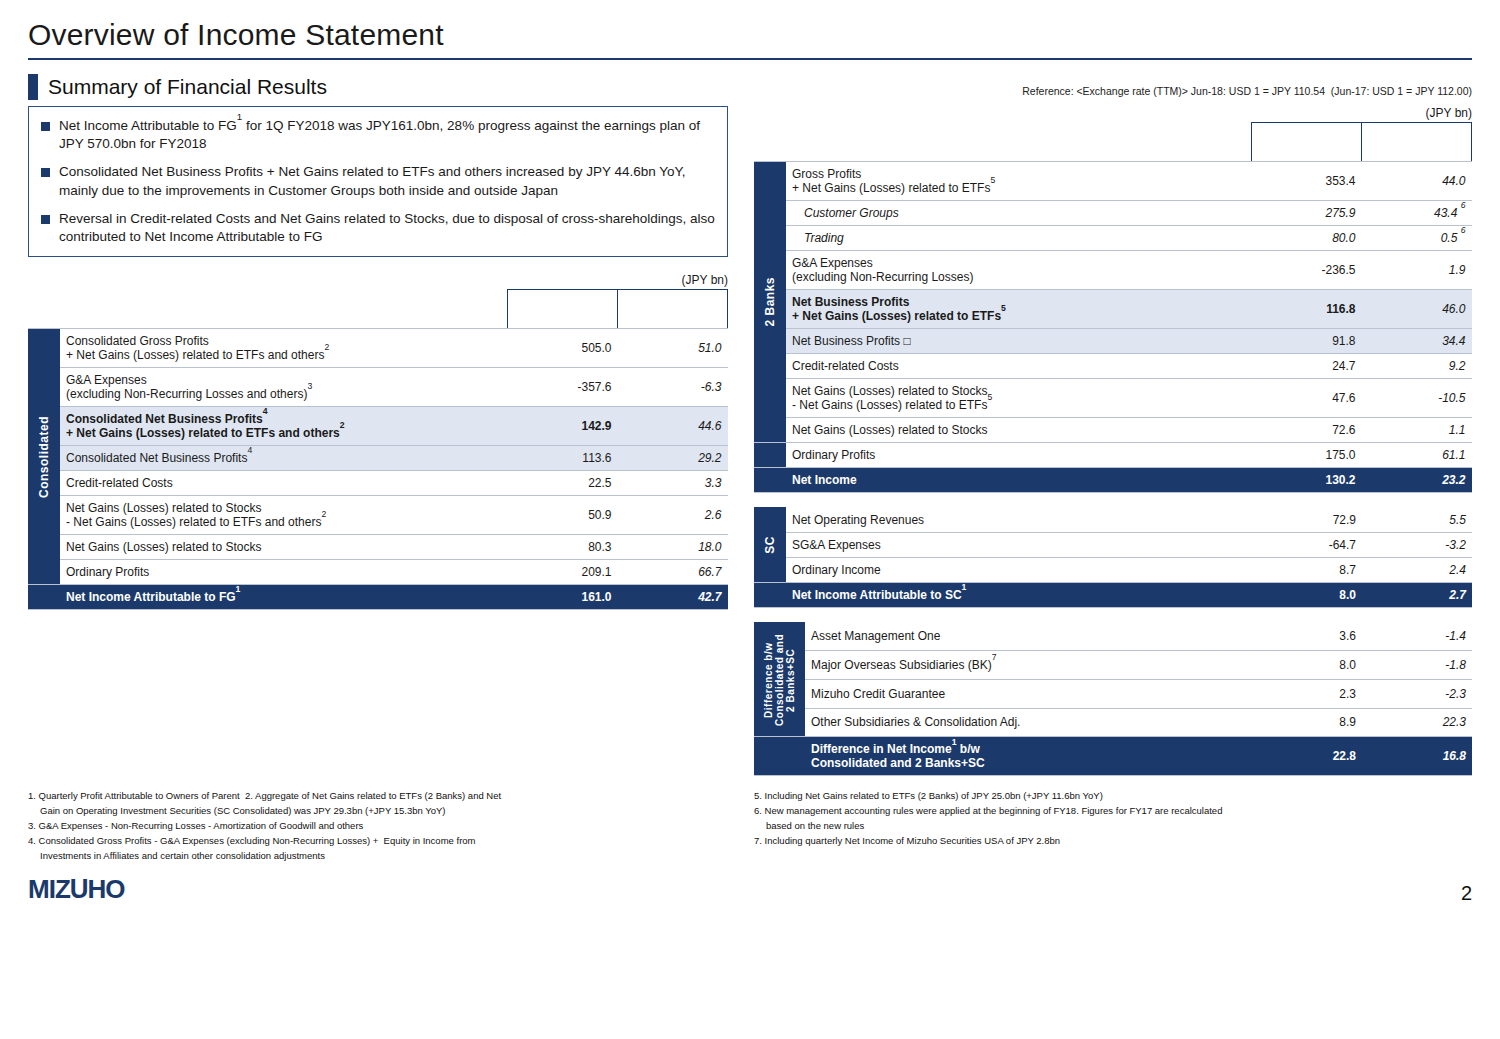Overview of Income Statement
Summary of Financial Results
Reference: <Exchange rate (TTM)> Jun-18: USD 1 = JPY 110.54 (Jun-17: USD 1 = JPY 112.00)
Net Income Attributable to FG1 for 1Q FY2018 was JPY161.0bn, 28% progress against the earnings plan of JPY 570.0bn for FY2018
Consolidated Net Business Profits + Net Gains related to ETFs and others increased by JPY 44.6bn YoY, mainly due to the improvements in Customer Groups both inside and outside Japan
Reversal in Credit-related Costs and Net Gains related to Stocks, due to disposal of cross-shareholdings, also contributed to Net Income Attributable to FG
(JPY bn)
| | | 1Q FY2018 (Apr-Jun) | Changes from 1Q FY2017 |
| --- | --- | --- | --- |
| Consolidated | Consolidated Gross Profits + Net Gains (Losses) related to ETFs and others 2 | 505.0 | 51.0 |
| G&A Expenses (excluding Non-Recurring Losses and others) 3 | -357.6 | -6.3 |
| Consolidated Net Business Profits 4 + Net Gains (Losses) related to ETFs and others 2 | 142.9 | 44.6 |
| Consolidated Net Business Profits 4 | 113.6 | 29.2 |
| Credit-related Costs | 22.5 | 3.3 |
| Net Gains (Losses) related to Stocks - Net Gains (Losses) related to ETFs and others 2 | 50.9 | 2.6 |
| Net Gains (Losses) related to Stocks | 80.3 | 18.0 |
| Ordinary Profits | 209.1 | 66.7 |
| | Net Income Attributable to FG 1 | 161.0 | 42.7 |
(JPY bn)
| | | 1Q FY2018 (Apr-Jun) | Changes from 1Q FY2017 |
| --- | --- | --- | --- |
| 2 Banks | Gross Profits + Net Gains (Losses) related to ETFs 5 | 353.4 | 44.0 |
| Customer Groups | 275.9 | 43.4 6 |
| Trading | 80.0 | 0.5 6 |
| G&A Expenses (excluding Non-Recurring Losses) | -236.5 | 1.9 |
| Net Business Profits + Net Gains (Losses) related to ETFs 5 | 116.8 | 46.0 |
| Net Business Profits □ | 91.8 | 34.4 |
| Credit-related Costs | 24.7 | 9.2 |
| Net Gains (Losses) related to Stocks - Net Gains (Losses) related to ETFs 5 | 47.6 | -10.5 |
| Net Gains (Losses) related to Stocks | 72.6 | 1.1 |
| | Ordinary Profits | 175.0 | 61.1 |
| | Net Income | 130.2 | 23.2 |
| SC | Net Operating Revenues | 72.9 | 5.5 |
| SG&A Expenses | -64.7 | -3.2 |
| Ordinary Income | 8.7 | 2.4 |
| | Net Income Attributable to SC 1 | 8.0 | 2.7 |
| Difference b/w Consolidated and 2 Banks+SC | Asset Management One | 3.6 | -1.4 |
| Major Overseas Subsidiaries (BK) 7 | 8.0 | -1.8 |
| Mizuho Credit Guarantee | 2.3 | -2.3 |
| Other Subsidiaries & Consolidation Adj. | 8.9 | 22.3 |
| | Difference in Net Income 1 b/w Consolidated and 2 Banks+SC | 22.8 | 16.8 |
1. Quarterly Profit Attributable to Owners of Parent 2. Aggregate of Net Gains related to ETFs (2 Banks) and Net
Gain on Operating Investment Securities (SC Consolidated) was JPY 29.3bn (+JPY 15.3bn YoY)
3. G&A Expenses - Non-Recurring Losses - Amortization of Goodwill and others
4. Consolidated Gross Profits - G&A Expenses (excluding Non-Recurring Losses) + Equity in Income from
Investments in Affiliates and certain other consolidation adjustments
5. Including Net Gains related to ETFs (2 Banks) of JPY 25.0bn (+JPY 11.6bn YoY)
6. New management accounting rules were applied at the beginning of FY18. Figures for FY17 are recalculated
based on the new rules
7. Including quarterly Net Income of Mizuho Securities USA of JPY 2.8bn
MIZUHO
2